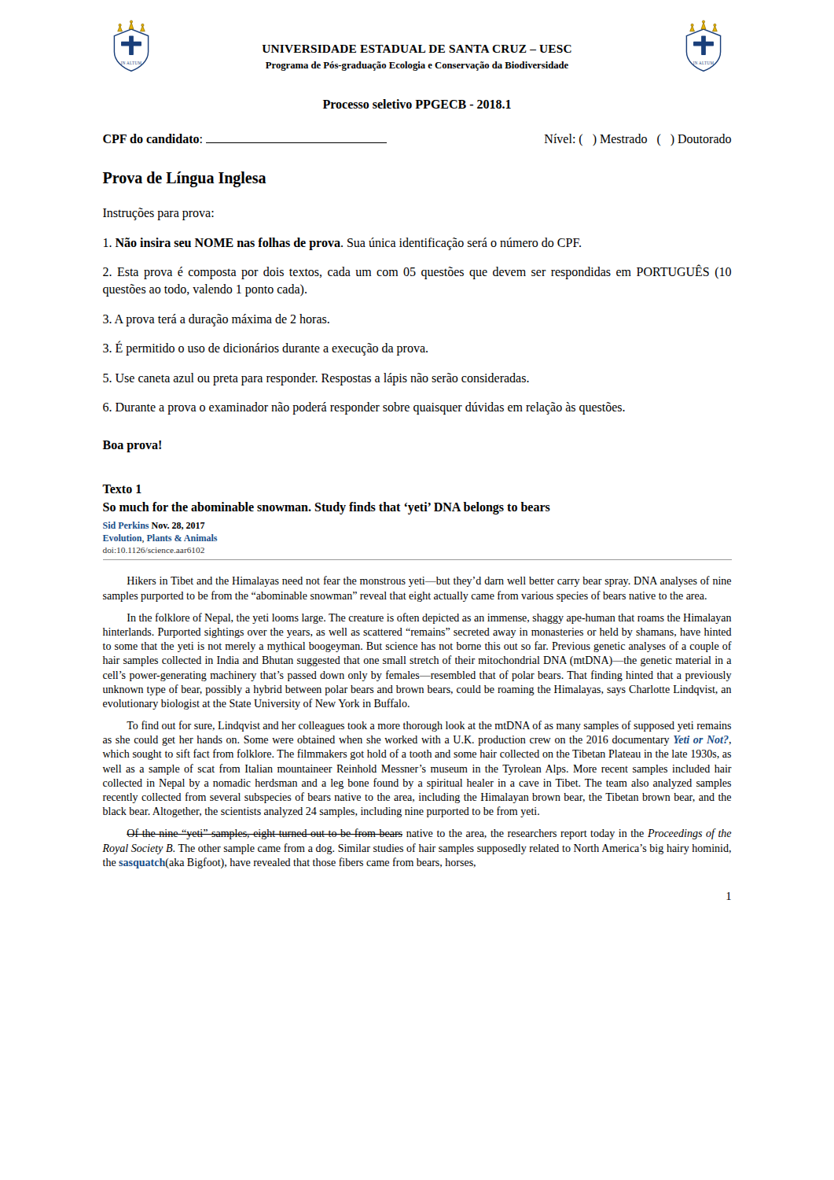IN ALTUM
UNIVERSIDADE ESTADUAL DE SANTA CRUZ – UESC
Programa de Pós-graduação Ecologia e Conservação da Biodiversidade
IN ALTUM
Processo seletivo PPGECB - 2018.1
CPF do candidato:
Nível: ( ) Mestrado ( ) Doutorado
Prova de Língua Inglesa
Instruções para prova:
1. Não insira seu NOME nas folhas de prova. Sua única identificação será o número do CPF.
2. Esta prova é composta por dois textos, cada um com 05 questões que devem ser respondidas em PORTUGUÊS (10 questões ao todo, valendo 1 ponto cada).
3. A prova terá a duração máxima de 2 horas.
3. É permitido o uso de dicionários durante a execução da prova.
5. Use caneta azul ou preta para responder. Respostas a lápis não serão consideradas.
6. Durante a prova o examinador não poderá responder sobre quaisquer dúvidas em relação às questões.
Boa prova!
Texto 1
So much for the abominable snowman. Study finds that ‘yeti’ DNA belongs to bears
Sid Perkins Nov. 28, 2017
Evolution, Plants & Animals
doi:10.1126/science.aar6102
Hikers in Tibet and the Himalayas need not fear the monstrous yeti—but they’d darn well better carry bear spray. DNA analyses of nine samples purported to be from the “abominable snowman” reveal that eight actually came from various species of bears native to the area.
In the folklore of Nepal, the yeti looms large. The creature is often depicted as an immense, shaggy ape-human that roams the Himalayan hinterlands. Purported sightings over the years, as well as scattered “remains” secreted away in monasteries or held by shamans, have hinted to some that the yeti is not merely a mythical boogeyman. But science has not borne this out so far. Previous genetic analyses of a couple of hair samples collected in India and Bhutan suggested that one small stretch of their mitochondrial DNA (mtDNA)—the genetic material in a cell’s power-generating machinery that’s passed down only by females—resembled that of polar bears. That finding hinted that a previously unknown type of bear, possibly a hybrid between polar bears and brown bears, could be roaming the Himalayas, says Charlotte Lindqvist, an evolutionary biologist at the State University of New York in Buffalo.
To find out for sure, Lindqvist and her colleagues took a more thorough look at the mtDNA of as many samples of supposed yeti remains as she could get her hands on. Some were obtained when she worked with a U.K. production crew on the 2016 documentary Yeti or Not?, which sought to sift fact from folklore. The filmmakers got hold of a tooth and some hair collected on the Tibetan Plateau in the late 1930s, as well as a sample of scat from Italian mountaineer Reinhold Messner’s museum in the Tyrolean Alps. More recent samples included hair collected in Nepal by a nomadic herdsman and a leg bone found by a spiritual healer in a cave in Tibet. The team also analyzed samples recently collected from several subspecies of bears native to the area, including the Himalayan brown bear, the Tibetan brown bear, and the black bear. Altogether, the scientists analyzed 24 samples, including nine purported to be from yeti.
Of the nine “yeti” samples, eight turned out to be from bears native to the area, the researchers report today in the Proceedings of the Royal Society B. The other sample came from a dog. Similar studies of hair samples supposedly related to North America’s big hairy hominid, the sasquatch(aka Bigfoot), have revealed that those fibers came from bears, horses,
1